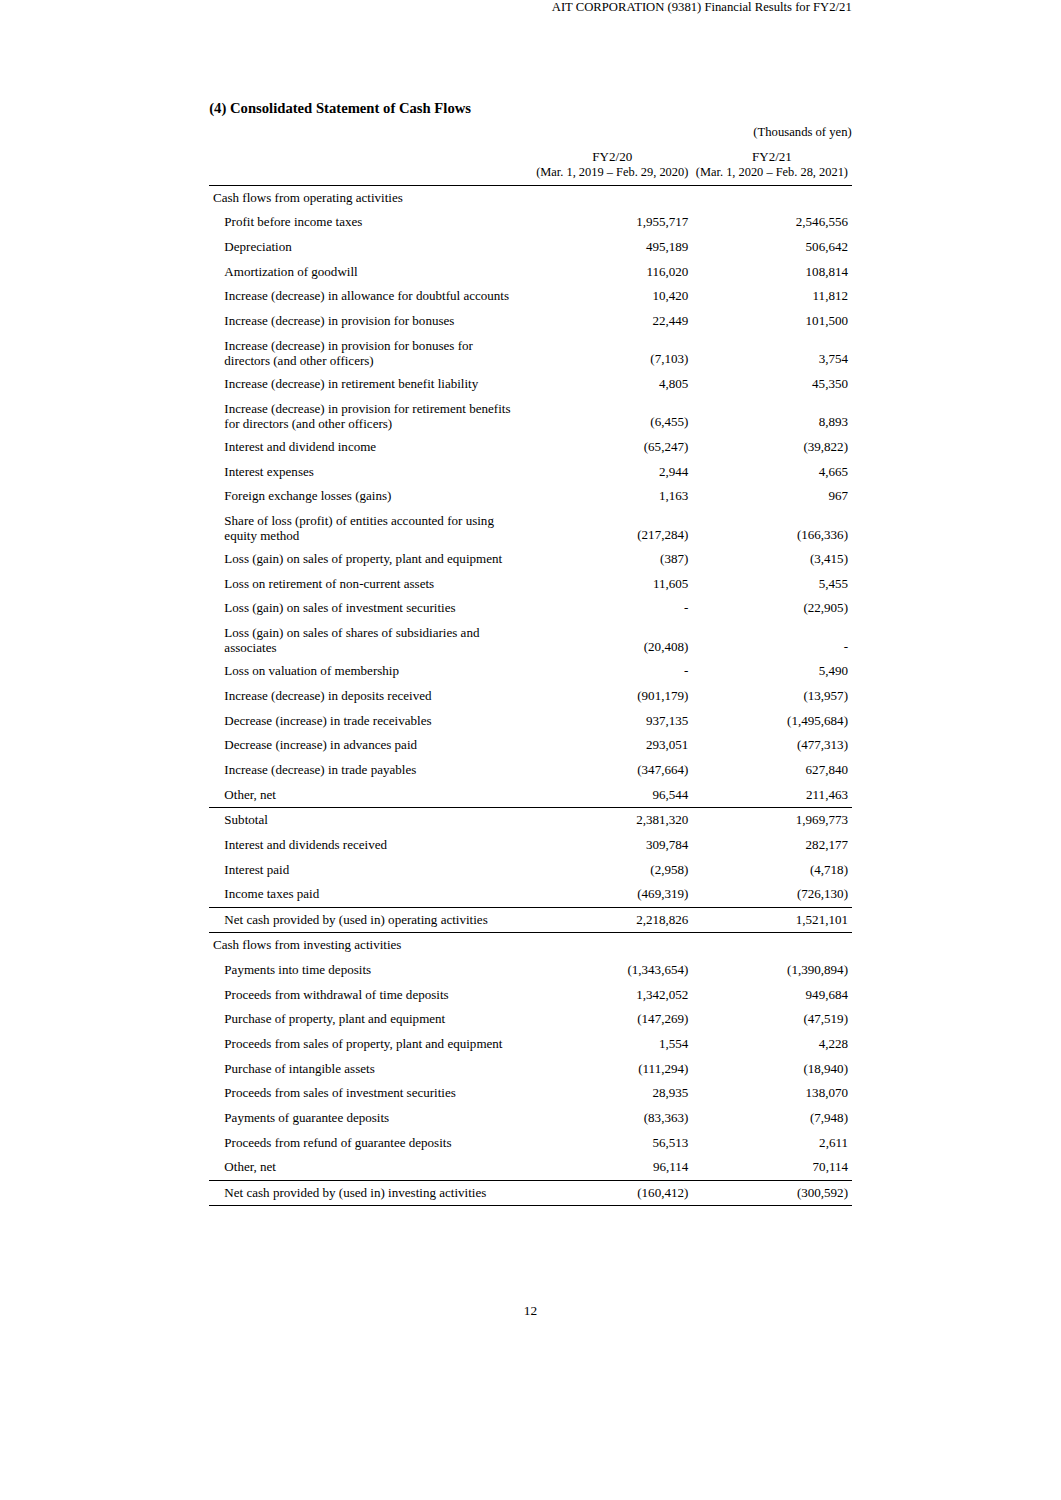AIT CORPORATION (9381) Financial Results for FY2/21
(4) Consolidated Statement of Cash Flows
(Thousands of yen)
| | FY2/20 | FY2/21 |
| --- | --- | --- |
| | (Mar. 1, 2019 – Feb. 29, 2020) | (Mar. 1, 2020 – Feb. 28, 2021) |
| Cash flows from operating activities | | |
| Profit before income taxes | 1,955,717 | 2,546,556 |
| Depreciation | 495,189 | 506,642 |
| Amortization of goodwill | 116,020 | 108,814 |
| Increase (decrease) in allowance for doubtful accounts | 10,420 | 11,812 |
| Increase (decrease) in provision for bonuses | 22,449 | 101,500 |
| Increase (decrease) in provision for bonuses for directors (and other officers) | (7,103) | 3,754 |
| Increase (decrease) in retirement benefit liability | 4,805 | 45,350 |
| Increase (decrease) in provision for retirement benefits for directors (and other officers) | (6,455) | 8,893 |
| Interest and dividend income | (65,247) | (39,822) |
| Interest expenses | 2,944 | 4,665 |
| Foreign exchange losses (gains) | 1,163 | 967 |
| Share of loss (profit) of entities accounted for using equity method | (217,284) | (166,336) |
| Loss (gain) on sales of property, plant and equipment | (387) | (3,415) |
| Loss on retirement of non-current assets | 11,605 | 5,455 |
| Loss (gain) on sales of investment securities | - | (22,905) |
| Loss (gain) on sales of shares of subsidiaries and associates | (20,408) | - |
| Loss on valuation of membership | - | 5,490 |
| Increase (decrease) in deposits received | (901,179) | (13,957) |
| Decrease (increase) in trade receivables | 937,135 | (1,495,684) |
| Decrease (increase) in advances paid | 293,051 | (477,313) |
| Increase (decrease) in trade payables | (347,664) | 627,840 |
| Other, net | 96,544 | 211,463 |
| Subtotal | 2,381,320 | 1,969,773 |
| Interest and dividends received | 309,784 | 282,177 |
| Interest paid | (2,958) | (4,718) |
| Income taxes paid | (469,319) | (726,130) |
| Net cash provided by (used in) operating activities | 2,218,826 | 1,521,101 |
| Cash flows from investing activities | | |
| Payments into time deposits | (1,343,654) | (1,390,894) |
| Proceeds from withdrawal of time deposits | 1,342,052 | 949,684 |
| Purchase of property, plant and equipment | (147,269) | (47,519) |
| Proceeds from sales of property, plant and equipment | 1,554 | 4,228 |
| Purchase of intangible assets | (111,294) | (18,940) |
| Proceeds from sales of investment securities | 28,935 | 138,070 |
| Payments of guarantee deposits | (83,363) | (7,948) |
| Proceeds from refund of guarantee deposits | 56,513 | 2,611 |
| Other, net | 96,114 | 70,114 |
| Net cash provided by (used in) investing activities | (160,412) | (300,592) |
12